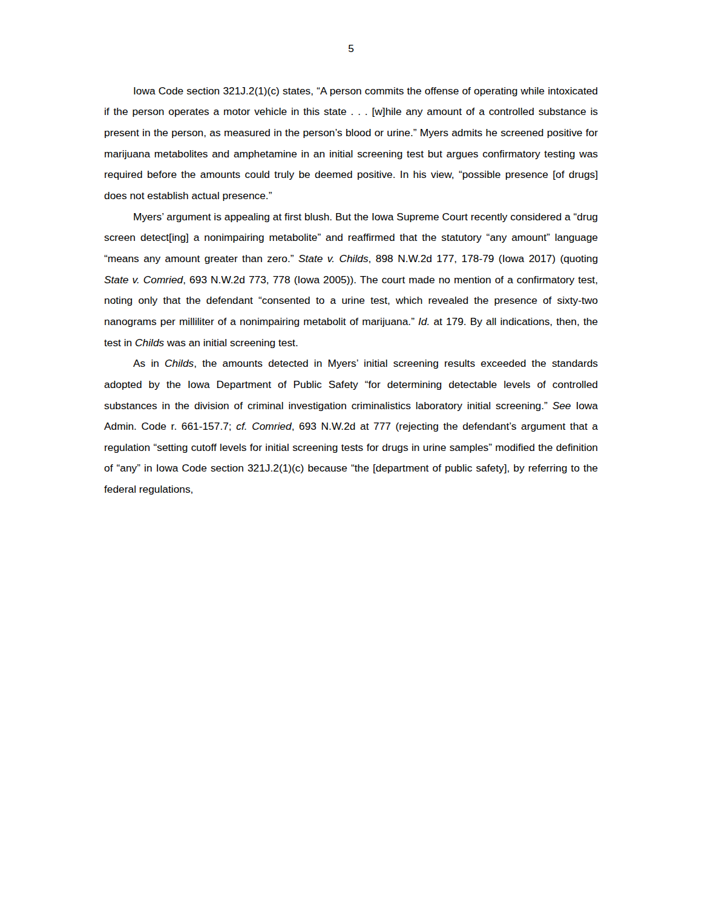5
Iowa Code section 321J.2(1)(c) states, “A person commits the offense of operating while intoxicated if the person operates a motor vehicle in this state . . . [w]hile any amount of a controlled substance is present in the person, as measured in the person’s blood or urine.” Myers admits he screened positive for marijuana metabolites and amphetamine in an initial screening test but argues confirmatory testing was required before the amounts could truly be deemed positive. In his view, “possible presence [of drugs] does not establish actual presence.”
Myers’ argument is appealing at first blush. But the Iowa Supreme Court recently considered a “drug screen detect[ing] a nonimpairing metabolite” and reaffirmed that the statutory “any amount” language “means any amount greater than zero.” State v. Childs, 898 N.W.2d 177, 178-79 (Iowa 2017) (quoting State v. Comried, 693 N.W.2d 773, 778 (Iowa 2005)). The court made no mention of a confirmatory test, noting only that the defendant “consented to a urine test, which revealed the presence of sixty-two nanograms per milliliter of a nonimpairing metabolit of marijuana.” Id. at 179. By all indications, then, the test in Childs was an initial screening test.
As in Childs, the amounts detected in Myers’ initial screening results exceeded the standards adopted by the Iowa Department of Public Safety “for determining detectable levels of controlled substances in the division of criminal investigation criminalistics laboratory initial screening.” See Iowa Admin. Code r. 661-157.7; cf. Comried, 693 N.W.2d at 777 (rejecting the defendant’s argument that a regulation “setting cutoff levels for initial screening tests for drugs in urine samples” modified the definition of “any” in Iowa Code section 321J.2(1)(c) because “the [department of public safety], by referring to the federal regulations,